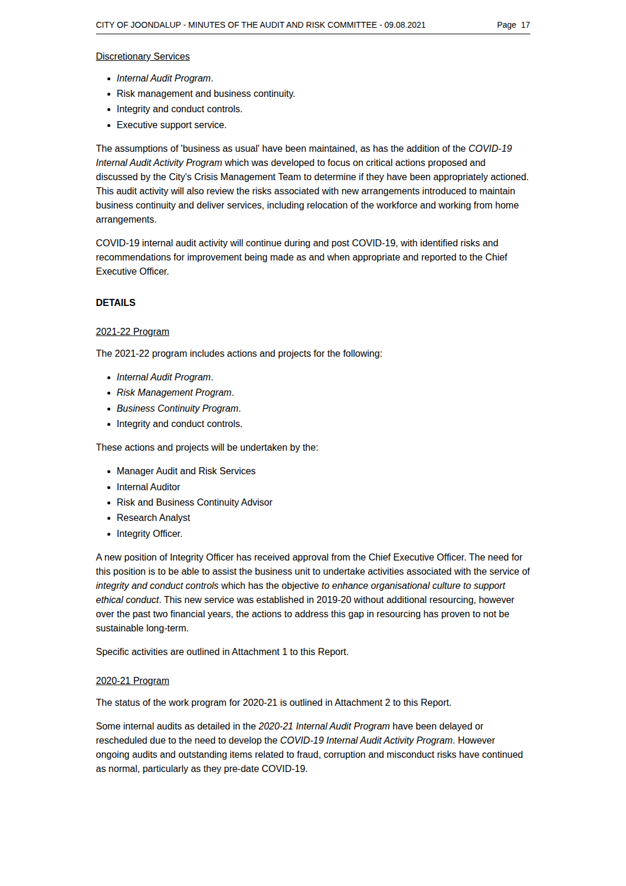CITY OF JOONDALUP - MINUTES OF THE AUDIT AND RISK COMMITTEE - 09.08.2021 Page 17
Discretionary Services
Internal Audit Program.
Risk management and business continuity.
Integrity and conduct controls.
Executive support service.
The assumptions of 'business as usual' have been maintained, as has the addition of the COVID-19 Internal Audit Activity Program which was developed to focus on critical actions proposed and discussed by the City's Crisis Management Team to determine if they have been appropriately actioned. This audit activity will also review the risks associated with new arrangements introduced to maintain business continuity and deliver services, including relocation of the workforce and working from home arrangements.
COVID-19 internal audit activity will continue during and post COVID-19, with identified risks and recommendations for improvement being made as and when appropriate and reported to the Chief Executive Officer.
Details
2021-22 Program
The 2021-22 program includes actions and projects for the following:
Internal Audit Program.
Risk Management Program.
Business Continuity Program.
Integrity and conduct controls.
These actions and projects will be undertaken by the:
Manager Audit and Risk Services
Internal Auditor
Risk and Business Continuity Advisor
Research Analyst
Integrity Officer.
A new position of Integrity Officer has received approval from the Chief Executive Officer. The need for this position is to be able to assist the business unit to undertake activities associated with the service of integrity and conduct controls which has the objective to enhance organisational culture to support ethical conduct. This new service was established in 2019-20 without additional resourcing, however over the past two financial years, the actions to address this gap in resourcing has proven to not be sustainable long-term.
Specific activities are outlined in Attachment 1 to this Report.
2020-21 Program
The status of the work program for 2020-21 is outlined in Attachment 2 to this Report.
Some internal audits as detailed in the 2020-21 Internal Audit Program have been delayed or rescheduled due to the need to develop the COVID-19 Internal Audit Activity Program. However ongoing audits and outstanding items related to fraud, corruption and misconduct risks have continued as normal, particularly as they pre-date COVID-19.